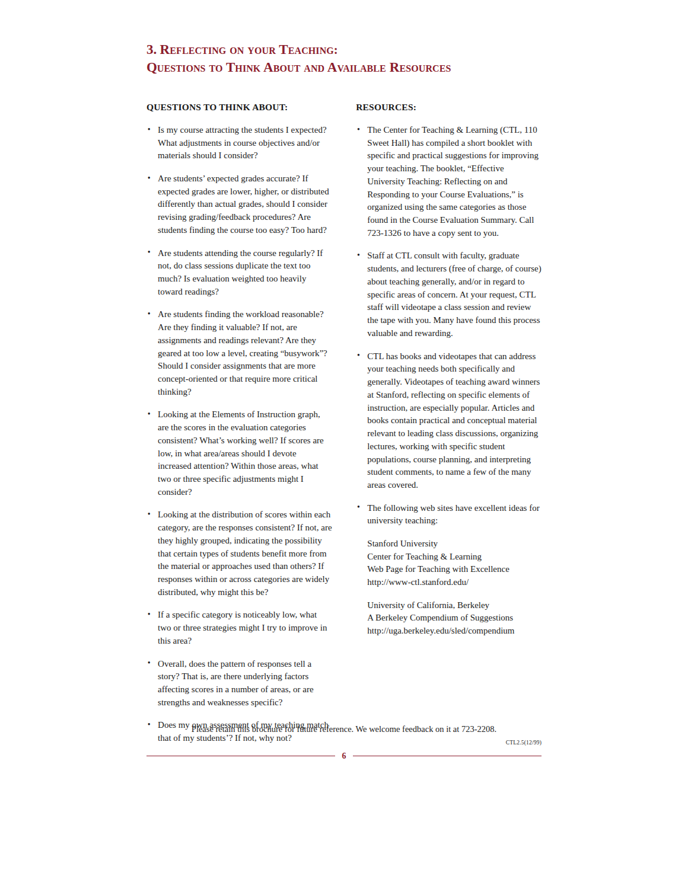3. Reflecting on your Teaching:
Questions to Think About and Available Resources
QUESTIONS TO THINK ABOUT:
Is my course attracting the students I expected? What adjustments in course objectives and/or materials should I consider?
Are students’ expected grades accurate? If expected grades are lower, higher, or distributed differently than actual grades, should I consider revising grading/feedback procedures? Are students finding the course too easy? Too hard?
Are students attending the course regularly? If not, do class sessions duplicate the text too much? Is evaluation weighted too heavily toward readings?
Are students finding the workload reasonable? Are they finding it valuable? If not, are assignments and readings relevant? Are they geared at too low a level, creating “busywork”? Should I consider assignments that are more concept-oriented or that require more critical thinking?
Looking at the Elements of Instruction graph, are the scores in the evaluation categories consistent? What’s working well? If scores are low, in what area/areas should I devote increased attention? Within those areas, what two or three specific adjustments might I consider?
Looking at the distribution of scores within each category, are the responses consistent? If not, are they highly grouped, indicating the possibility that certain types of students benefit more from the material or approaches used than others? If responses within or across categories are widely distributed, why might this be?
If a specific category is noticeably low, what two or three strategies might I try to improve in this area?
Overall, does the pattern of responses tell a story? That is, are there underlying factors affecting scores in a number of areas, or are strengths and weaknesses specific?
Does my own assessment of my teaching match that of my students’? If not, why not?
RESOURCES:
The Center for Teaching & Learning (CTL, 110 Sweet Hall) has compiled a short booklet with specific and practical suggestions for improving your teaching. The booklet, “Effective University Teaching: Reflecting on and Responding to your Course Evaluations,” is organized using the same categories as those found in the Course Evaluation Summary. Call 723-1326 to have a copy sent to you.
Staff at CTL consult with faculty, graduate students, and lecturers (free of charge, of course) about teaching generally, and/or in regard to specific areas of concern. At your request, CTL staff will videotape a class session and review the tape with you. Many have found this process valuable and rewarding.
CTL has books and videotapes that can address your teaching needs both specifically and generally. Videotapes of teaching award winners at Stanford, reflecting on specific elements of instruction, are especially popular. Articles and books contain practical and conceptual material relevant to leading class discussions, organizing lectures, working with specific student populations, course planning, and interpreting student comments, to name a few of the many areas covered.
The following web sites have excellent ideas for university teaching:
Stanford University
Center for Teaching & Learning
Web Page for Teaching with Excellence
http://www-ctl.stanford.edu/
University of California, Berkeley
A Berkeley Compendium of Suggestions
http://uga.berkeley.edu/sled/compendium
Please retain this brochure for future reference. We welcome feedback on it at 723-2208.
CTL2.5(12/99)
6